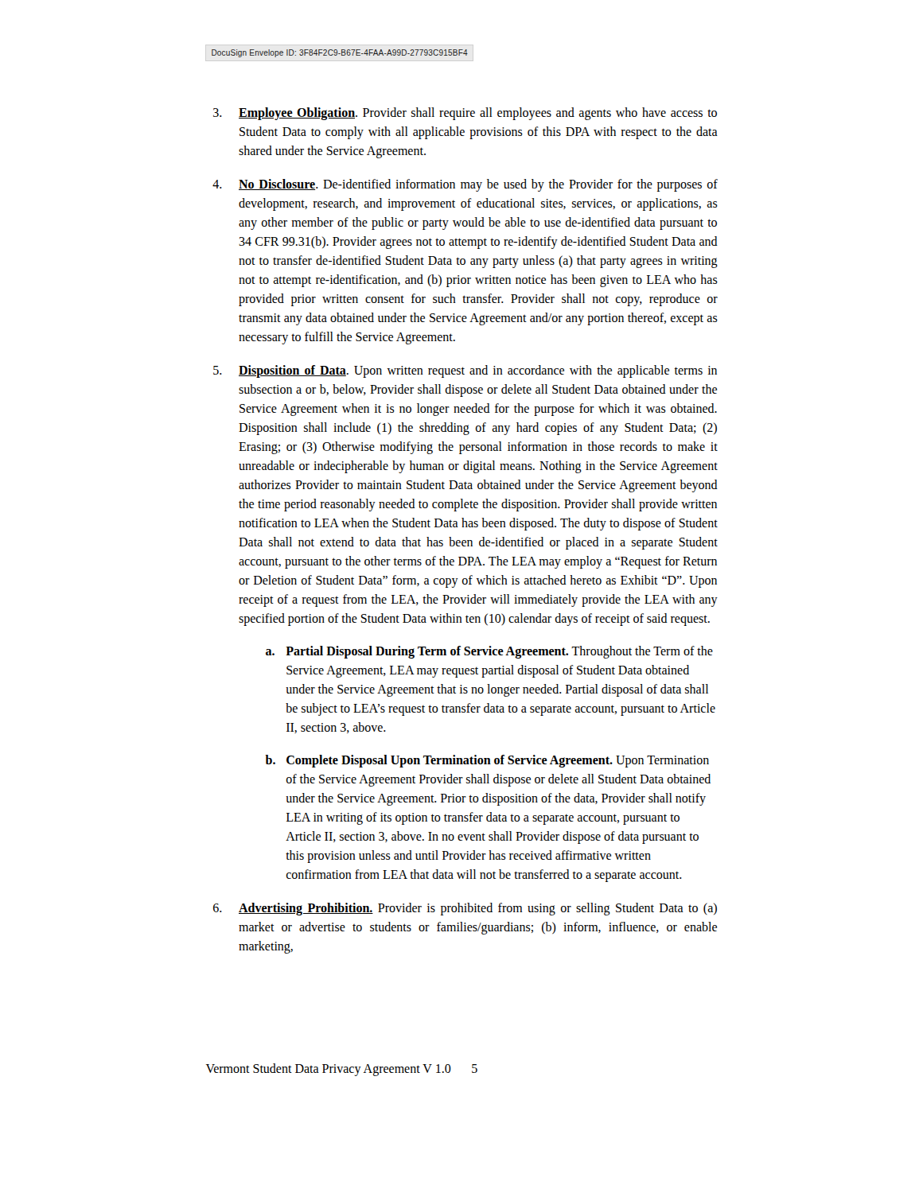DocuSign Envelope ID: 3F84F2C9-B67E-4FAA-A99D-27793C915BF4
Employee Obligation. Provider shall require all employees and agents who have access to Student Data to comply with all applicable provisions of this DPA with respect to the data shared under the Service Agreement.
No Disclosure. De-identified information may be used by the Provider for the purposes of development, research, and improvement of educational sites, services, or applications, as any other member of the public or party would be able to use de-identified data pursuant to 34 CFR 99.31(b). Provider agrees not to attempt to re-identify de-identified Student Data and not to transfer de-identified Student Data to any party unless (a) that party agrees in writing not to attempt re-identification, and (b) prior written notice has been given to LEA who has provided prior written consent for such transfer. Provider shall not copy, reproduce or transmit any data obtained under the Service Agreement and/or any portion thereof, except as necessary to fulfill the Service Agreement.
Disposition of Data. Upon written request and in accordance with the applicable terms in subsection a or b, below, Provider shall dispose or delete all Student Data obtained under the Service Agreement when it is no longer needed for the purpose for which it was obtained. Disposition shall include (1) the shredding of any hard copies of any Student Data; (2) Erasing; or (3) Otherwise modifying the personal information in those records to make it unreadable or indecipherable by human or digital means. Nothing in the Service Agreement authorizes Provider to maintain Student Data obtained under the Service Agreement beyond the time period reasonably needed to complete the disposition. Provider shall provide written notification to LEA when the Student Data has been disposed. The duty to dispose of Student Data shall not extend to data that has been de-identified or placed in a separate Student account, pursuant to the other terms of the DPA. The LEA may employ a “Request for Return or Deletion of Student Data” form, a copy of which is attached hereto as Exhibit “D”. Upon receipt of a request from the LEA, the Provider will immediately provide the LEA with any specified portion of the Student Data within ten (10) calendar days of receipt of said request.
Partial Disposal During Term of Service Agreement. Throughout the Term of the Service Agreement, LEA may request partial disposal of Student Data obtained under the Service Agreement that is no longer needed. Partial disposal of data shall be subject to LEA’s request to transfer data to a separate account, pursuant to Article II, section 3, above.
Complete Disposal Upon Termination of Service Agreement. Upon Termination of the Service Agreement Provider shall dispose or delete all Student Data obtained under the Service Agreement. Prior to disposition of the data, Provider shall notify LEA in writing of its option to transfer data to a separate account, pursuant to Article II, section 3, above. In no event shall Provider dispose of data pursuant to this provision unless and until Provider has received affirmative written confirmation from LEA that data will not be transferred to a separate account.
Advertising Prohibition. Provider is prohibited from using or selling Student Data to (a) market or advertise to students or families/guardians; (b) inform, influence, or enable marketing,
Vermont Student Data Privacy Agreement V 1.05